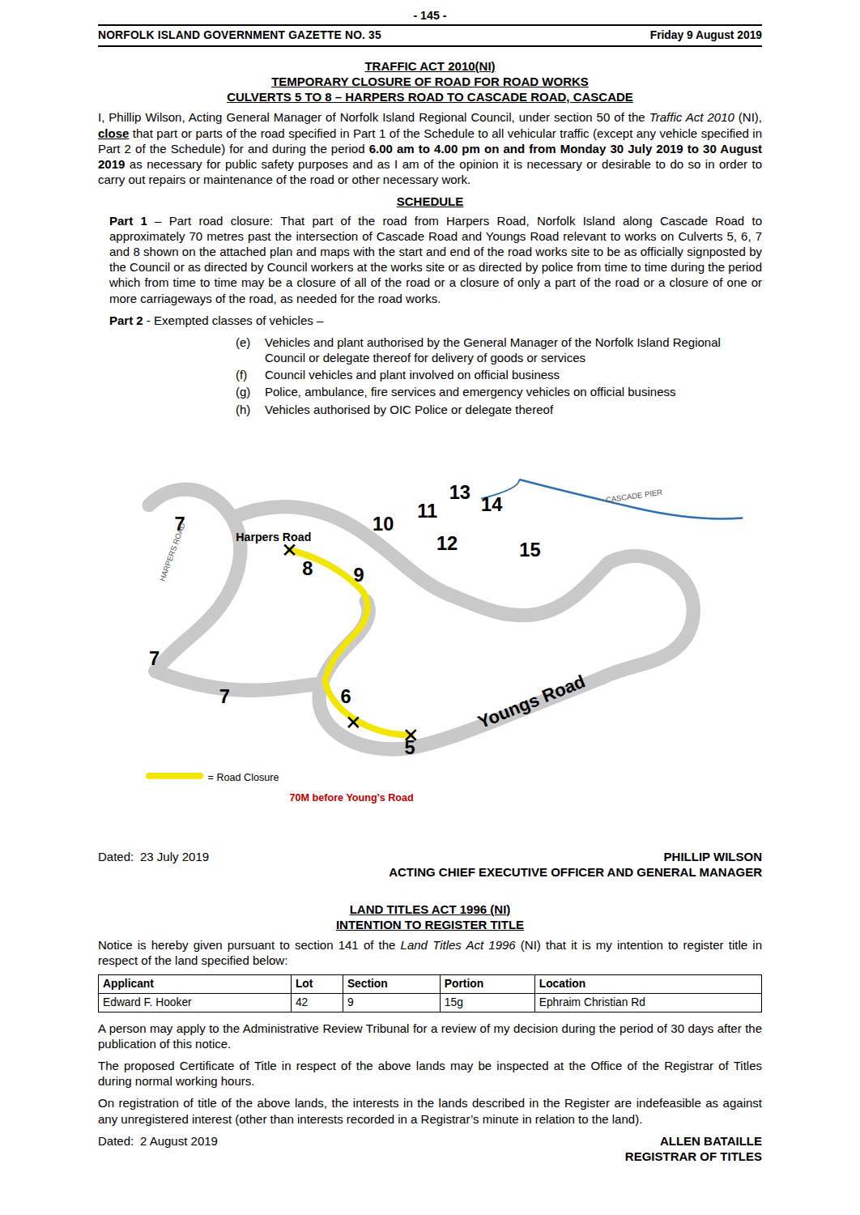- 145 -
Norfolk Island Government Gazette No. 35
Friday 9 August 2019
TRAFFIC ACT 2010(NI) TEMPORARY CLOSURE OF ROAD FOR ROAD WORKS CULVERTS 5 TO 8 – HARPERS ROAD TO CASCADE ROAD, CASCADE
I, Phillip Wilson, Acting General Manager of Norfolk Island Regional Council, under section 50 of the Traffic Act 2010 (NI), close that part or parts of the road specified in Part 1 of the Schedule to all vehicular traffic (except any vehicle specified in Part 2 of the Schedule) for and during the period 6.00 am to 4.00 pm on and from Monday 30 July 2019 to 30 August 2019 as necessary for public safety purposes and as I am of the opinion it is necessary or desirable to do so in order to carry out repairs or maintenance of the road or other necessary work.
SCHEDULE
Part 1 – Part road closure: That part of the road from Harpers Road, Norfolk Island along Cascade Road to approximately 70 metres past the intersection of Cascade Road and Youngs Road relevant to works on Culverts 5, 6, 7 and 8 shown on the attached plan and maps with the start and end of the road works site to be as officially signposted by the Council or as directed by Council workers at the works site or as directed by police from time to time during the period which from time to time may be a closure of all of the road or a closure of only a part of the road or a closure of one or more carriageways of the road, as needed for the road works.
Part 2 - Exempted classes of vehicles –
(e) Vehicles and plant authorised by the General Manager of the Norfolk Island Regional Council or delegate thereof for delivery of goods or services
(f) Council vehicles and plant involved on official business
(g) Police, ambulance, fire services and emergency vehicles on official business
(h) Vehicles authorised by OIC Police or delegate thereof
CASCADE PIER 7 7 7 8 9 10 11 13 14 12 15 6 5 Harpers Road HARPERS ROAD Youngs Road = Road Closure 70M before Young's Road
Dated: 23 July 2019
PHILLIP WILSON
ACTING CHIEF EXECUTIVE OFFICER AND GENERAL MANAGER
LAND TITLES ACT 1996 (NI) INTENTION TO REGISTER TITLE
Notice is hereby given pursuant to section 141 of the Land Titles Act 1996 (NI) that it is my intention to register title in respect of the land specified below:
| Applicant | Lot | Section | Portion | Location |
| --- | --- | --- | --- | --- |
| Edward F. Hooker | 42 | 9 | 15g | Ephraim Christian Rd |
A person may apply to the Administrative Review Tribunal for a review of my decision during the period of 30 days after the publication of this notice.
The proposed Certificate of Title in respect of the above lands may be inspected at the Office of the Registrar of Titles during normal working hours.
On registration of title of the above lands, the interests in the lands described in the Register are indefeasible as against any unregistered interest (other than interests recorded in a Registrar’s minute in relation to the land).
Dated: 2 August 2019
ALLEN BATAILLE
REGISTRAR OF TITLES